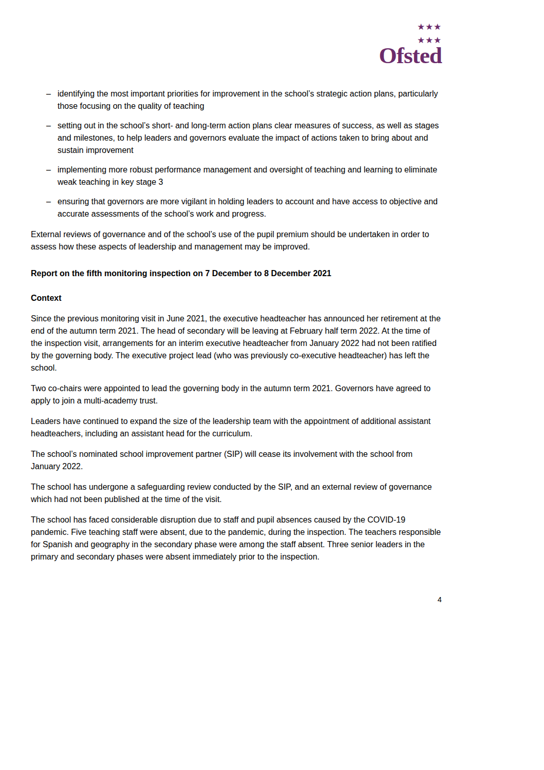★★★
★★★
Ofsted
identifying the most important priorities for improvement in the school’s strategic action plans, particularly those focusing on the quality of teaching
setting out in the school’s short- and long-term action plans clear measures of success, as well as stages and milestones, to help leaders and governors evaluate the impact of actions taken to bring about and sustain improvement
implementing more robust performance management and oversight of teaching and learning to eliminate weak teaching in key stage 3
ensuring that governors are more vigilant in holding leaders to account and have access to objective and accurate assessments of the school’s work and progress.
External reviews of governance and of the school’s use of the pupil premium should be undertaken in order to assess how these aspects of leadership and management may be improved.
Report on the fifth monitoring inspection on 7 December to 8 December 2021
Context
Since the previous monitoring visit in June 2021, the executive headteacher has announced her retirement at the end of the autumn term 2021. The head of secondary will be leaving at February half term 2022. At the time of the inspection visit, arrangements for an interim executive headteacher from January 2022 had not been ratified by the governing body. The executive project lead (who was previously co-executive headteacher) has left the school.
Two co-chairs were appointed to lead the governing body in the autumn term 2021. Governors have agreed to apply to join a multi-academy trust.
Leaders have continued to expand the size of the leadership team with the appointment of additional assistant headteachers, including an assistant head for the curriculum.
The school’s nominated school improvement partner (SIP) will cease its involvement with the school from January 2022.
The school has undergone a safeguarding review conducted by the SIP, and an external review of governance which had not been published at the time of the visit.
The school has faced considerable disruption due to staff and pupil absences caused by the COVID-19 pandemic. Five teaching staff were absent, due to the pandemic, during the inspection. The teachers responsible for Spanish and geography in the secondary phase were among the staff absent. Three senior leaders in the primary and secondary phases were absent immediately prior to the inspection.
4